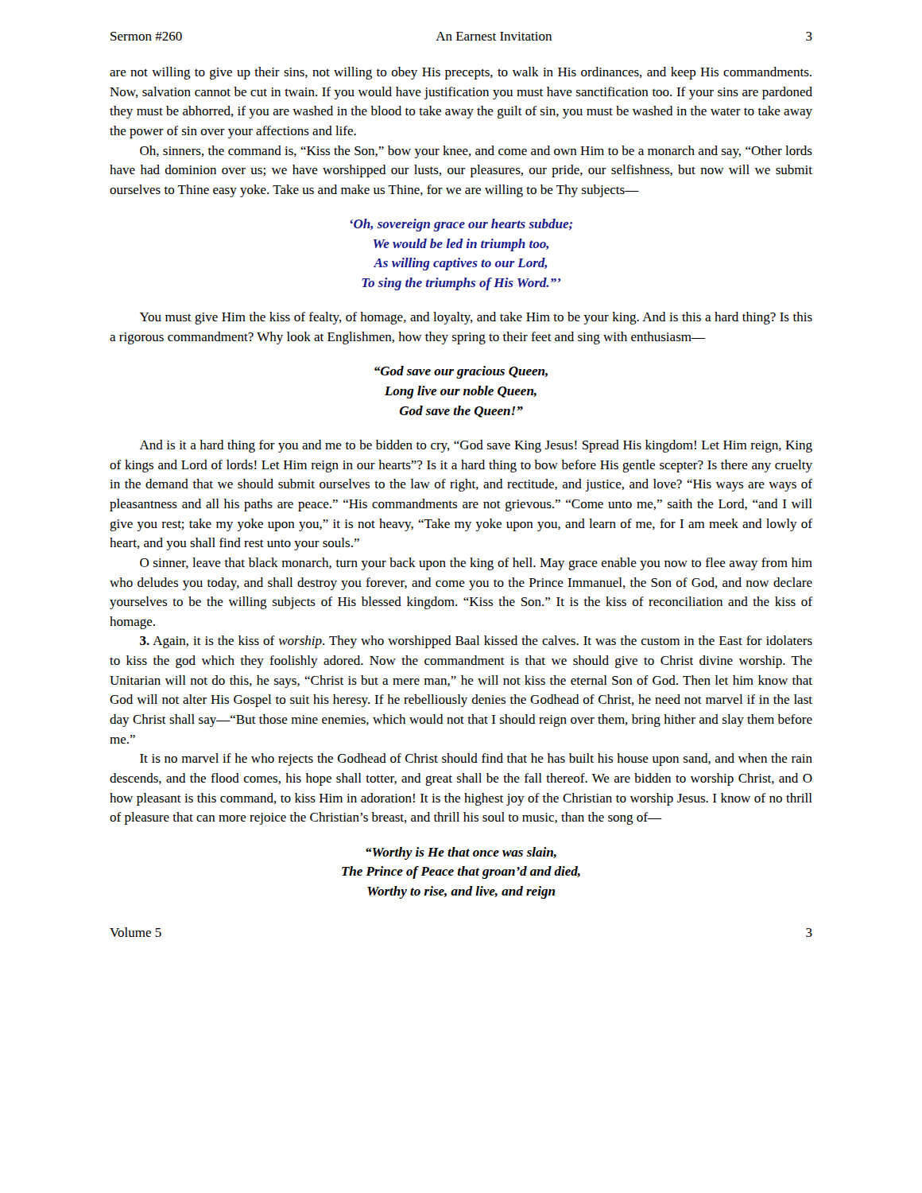Sermon #260 An Earnest Invitation 3
are not willing to give up their sins, not willing to obey His precepts, to walk in His ordinances, and keep His commandments. Now, salvation cannot be cut in twain. If you would have justification you must have sanctification too. If your sins are pardoned they must be abhorred, if you are washed in the blood to take away the guilt of sin, you must be washed in the water to take away the power of sin over your affections and life.
Oh, sinners, the command is, “Kiss the Son,” bow your knee, and come and own Him to be a monarch and say, “Other lords have had dominion over us; we have worshipped our lusts, our pleasures, our pride, our selfishness, but now will we submit ourselves to Thine easy yoke. Take us and make us Thine, for we are willing to be Thy subjects—
‘Oh, sovereign grace our hearts subdue;
We would be led in triumph too,
As willing captives to our Lord,
To sing the triumphs of His Word.”’
You must give Him the kiss of fealty, of homage, and loyalty, and take Him to be your king. And is this a hard thing? Is this a rigorous commandment? Why look at Englishmen, how they spring to their feet and sing with enthusiasm—
“God save our gracious Queen,
Long live our noble Queen,
God save the Queen!”
And is it a hard thing for you and me to be bidden to cry, “God save King Jesus! Spread His kingdom! Let Him reign, King of kings and Lord of lords! Let Him reign in our hearts”? Is it a hard thing to bow before His gentle scepter? Is there any cruelty in the demand that we should submit ourselves to the law of right, and rectitude, and justice, and love? “His ways are ways of pleasantness and all his paths are peace.” “His commandments are not grievous.” “Come unto me,” saith the Lord, “and I will give you rest; take my yoke upon you,” it is not heavy, “Take my yoke upon you, and learn of me, for I am meek and lowly of heart, and you shall find rest unto your souls.”
O sinner, leave that black monarch, turn your back upon the king of hell. May grace enable you now to flee away from him who deludes you today, and shall destroy you forever, and come you to the Prince Immanuel, the Son of God, and now declare yourselves to be the willing subjects of His blessed kingdom. “Kiss the Son.” It is the kiss of reconciliation and the kiss of homage.
3. Again, it is the kiss of worship. They who worshipped Baal kissed the calves. It was the custom in the East for idolaters to kiss the god which they foolishly adored. Now the commandment is that we should give to Christ divine worship. The Unitarian will not do this, he says, “Christ is but a mere man,” he will not kiss the eternal Son of God. Then let him know that God will not alter His Gospel to suit his heresy. If he rebelliously denies the Godhead of Christ, he need not marvel if in the last day Christ shall say—“But those mine enemies, which would not that I should reign over them, bring hither and slay them before me.”
It is no marvel if he who rejects the Godhead of Christ should find that he has built his house upon sand, and when the rain descends, and the flood comes, his hope shall totter, and great shall be the fall thereof. We are bidden to worship Christ, and O how pleasant is this command, to kiss Him in adoration! It is the highest joy of the Christian to worship Jesus. I know of no thrill of pleasure that can more rejoice the Christian’s breast, and thrill his soul to music, than the song of—
“Worthy is He that once was slain,
The Prince of Peace that groan’d and died,
Worthy to rise, and live, and reign
Volume 5 3